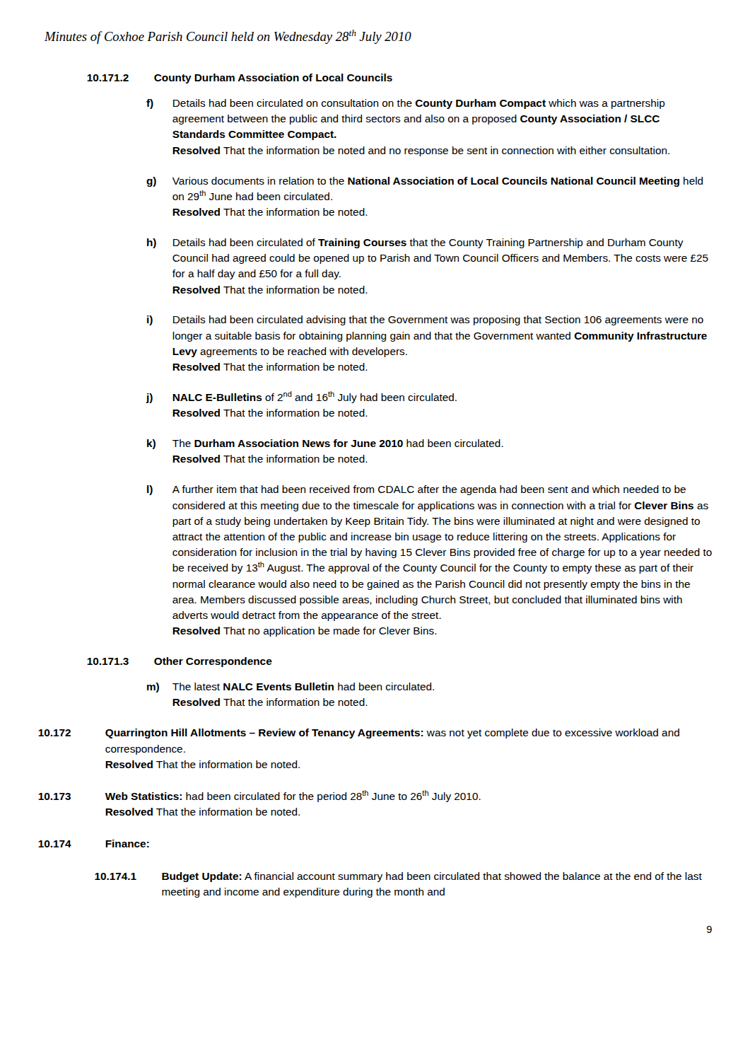Minutes of Coxhoe Parish Council held on Wednesday 28th July 2010
10.171.2
County Durham Association of Local Councils
f)
Details had been circulated on consultation on the County Durham Compact which was a partnership agreement between the public and third sectors and also on a proposed County Association / SLCC Standards Committee Compact. Resolved That the information be noted and no response be sent in connection with either consultation.
g)
Various documents in relation to the National Association of Local Councils National Council Meeting held on 29th June had been circulated. Resolved That the information be noted.
h)
Details had been circulated of Training Courses that the County Training Partnership and Durham County Council had agreed could be opened up to Parish and Town Council Officers and Members. The costs were £25 for a half day and £50 for a full day. Resolved That the information be noted.
i)
Details had been circulated advising that the Government was proposing that Section 106 agreements were no longer a suitable basis for obtaining planning gain and that the Government wanted Community Infrastructure Levy agreements to be reached with developers. Resolved That the information be noted.
j)
NALC E-Bulletins of 2nd and 16th July had been circulated. Resolved That the information be noted.
k)
The Durham Association News for June 2010 had been circulated. Resolved That the information be noted.
l)
A further item that had been received from CDALC after the agenda had been sent and which needed to be considered at this meeting due to the timescale for applications was in connection with a trial for Clever Bins as part of a study being undertaken by Keep Britain Tidy. The bins were illuminated at night and were designed to attract the attention of the public and increase bin usage to reduce littering on the streets. Applications for consideration for inclusion in the trial by having 15 Clever Bins provided free of charge for up to a year needed to be received by 13th August. The approval of the County Council for the County to empty these as part of their normal clearance would also need to be gained as the Parish Council did not presently empty the bins in the area. Members discussed possible areas, including Church Street, but concluded that illuminated bins with adverts would detract from the appearance of the street. Resolved That no application be made for Clever Bins.
10.171.3
Other Correspondence
m)
The latest NALC Events Bulletin had been circulated. Resolved That the information be noted.
10.172
Quarrington Hill Allotments – Review of Tenancy Agreements: was not yet complete due to excessive workload and correspondence. Resolved That the information be noted.
10.173
Web Statistics: had been circulated for the period 28th June to 26th July 2010. Resolved That the information be noted.
10.174
Finance:
10.174.1
Budget Update: A financial account summary had been circulated that showed the balance at the end of the last meeting and income and expenditure during the month and
9